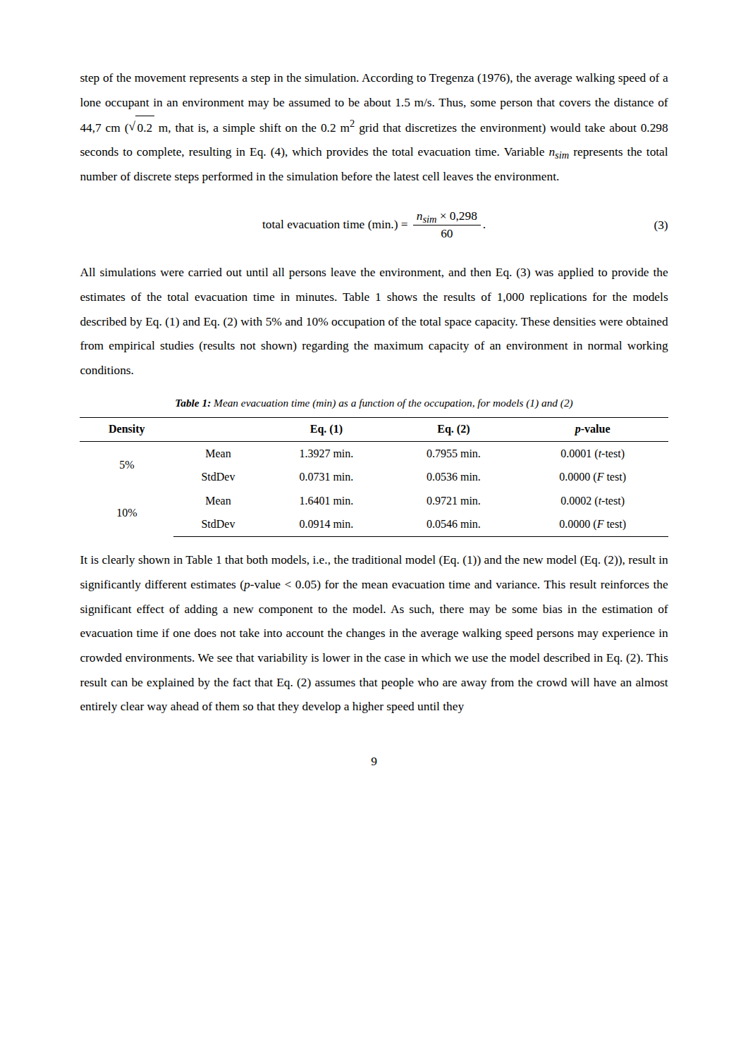step of the movement represents a step in the simulation. According to Tregenza (1976), the average walking speed of a lone occupant in an environment may be assumed to be about 1.5 m/s. Thus, some person that covers the distance of 44,7 cm (0.2 m, that is, a simple shift on the 0.2 m2 grid that discretizes the environment) would take about 0.298 seconds to complete, resulting in Eq. (4), which provides the total evacuation time. Variable nsim represents the total number of discrete steps performed in the simulation before the latest cell leaves the environment.
total evacuation time (min.) = nsim × 0,298 60 . (3)
All simulations were carried out until all persons leave the environment, and then Eq. (3) was applied to provide the estimates of the total evacuation time in minutes. Table 1 shows the results of 1,000 replications for the models described by Eq. (1) and Eq. (2) with 5% and 10% occupation of the total space capacity. These densities were obtained from empirical studies (results not shown) regarding the maximum capacity of an environment in normal working conditions.
Table 1: Mean evacuation time (min) as a function of the occupation, for models (1) and (2)
| Density | | Eq. (1) | Eq. (2) | p -value |
| --- | --- | --- | --- | --- |
| 5% | Mean | 1.3927 min. | 0.7955 min. | 0.0001 ( t -test) |
| StdDev | 0.0731 min. | 0.0536 min. | 0.0000 ( F test) |
| 10% | Mean | 1.6401 min. | 0.9721 min. | 0.0002 ( t -test) |
| StdDev | 0.0914 min. | 0.0546 min. | 0.0000 ( F test) |
It is clearly shown in Table 1 that both models, i.e., the traditional model (Eq. (1)) and the new model (Eq. (2)), result in significantly different estimates (p-value < 0.05) for the mean evacuation time and variance. This result reinforces the significant effect of adding a new component to the model. As such, there may be some bias in the estimation of evacuation time if one does not take into account the changes in the average walking speed persons may experience in crowded environments. We see that variability is lower in the case in which we use the model described in Eq. (2). This result can be explained by the fact that Eq. (2) assumes that people who are away from the crowd will have an almost entirely clear way ahead of them so that they develop a higher speed until they
9